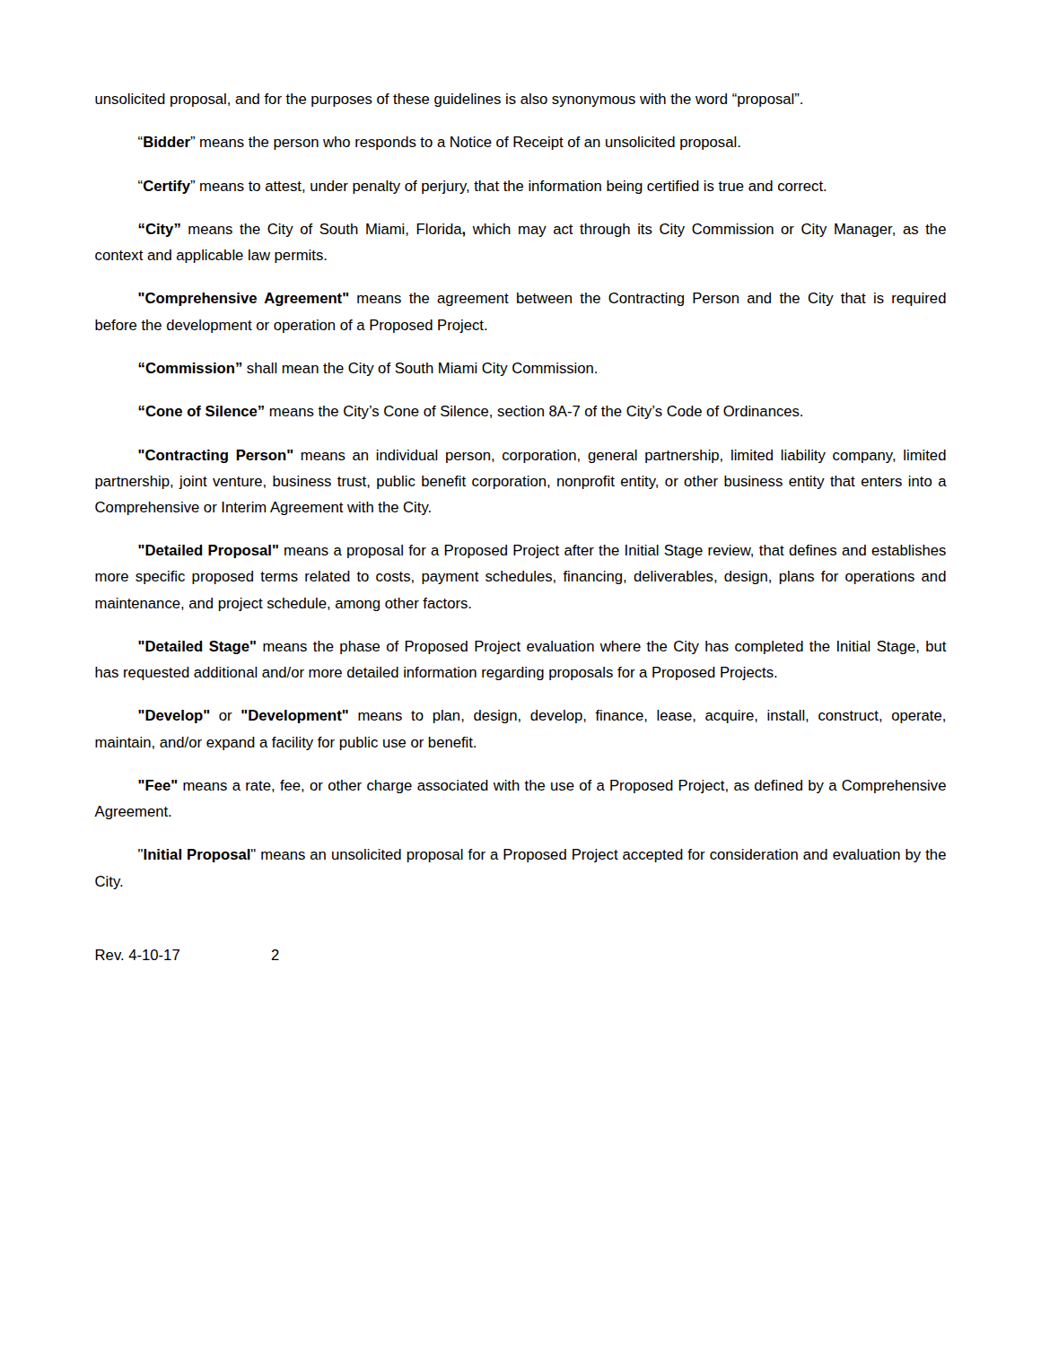unsolicited proposal, and for the purposes of these guidelines is also synonymous with the word “proposal”.
“Bidder” means the person who responds to a Notice of Receipt of an unsolicited proposal.
“Certify” means to attest, under penalty of perjury, that the information being certified is true and correct.
“City” means the City of South Miami, Florida, which may act through its City Commission or City Manager, as the context and applicable law permits.
"Comprehensive Agreement" means the agreement between the Contracting Person and the City that is required before the development or operation of a Proposed Project.
“Commission” shall mean the City of South Miami City Commission.
“Cone of Silence” means the City’s Cone of Silence, section 8A-7 of the City’s Code of Ordinances.
"Contracting Person" means an individual person, corporation, general partnership, limited liability company, limited partnership, joint venture, business trust, public benefit corporation, nonprofit entity, or other business entity that enters into a Comprehensive or Interim Agreement with the City.
"Detailed Proposal" means a proposal for a Proposed Project after the Initial Stage review, that defines and establishes more specific proposed terms related to costs, payment schedules, financing, deliverables, design, plans for operations and maintenance, and project schedule, among other factors.
"Detailed Stage" means the phase of Proposed Project evaluation where the City has completed the Initial Stage, but has requested additional and/or more detailed information regarding proposals for a Proposed Projects.
"Develop" or "Development" means to plan, design, develop, finance, lease, acquire, install, construct, operate, maintain, and/or expand a facility for public use or benefit.
"Fee" means a rate, fee, or other charge associated with the use of a Proposed Project, as defined by a Comprehensive Agreement.
"Initial Proposal" means an unsolicited proposal for a Proposed Project accepted for consideration and evaluation by the City.
Rev. 4-10-17
2